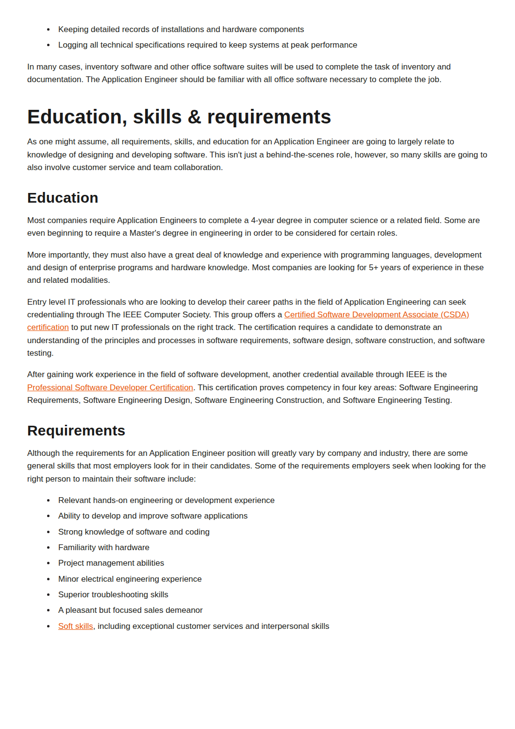Keeping detailed records of installations and hardware components
Logging all technical specifications required to keep systems at peak performance
In many cases, inventory software and other office software suites will be used to complete the task of inventory and documentation. The Application Engineer should be familiar with all office software necessary to complete the job.
Education, skills & requirements
As one might assume, all requirements, skills, and education for an Application Engineer are going to largely relate to knowledge of designing and developing software. This isn't just a behind-the-scenes role, however, so many skills are going to also involve customer service and team collaboration.
Education
Most companies require Application Engineers to complete a 4-year degree in computer science or a related field. Some are even beginning to require a Master's degree in engineering in order to be considered for certain roles.
More importantly, they must also have a great deal of knowledge and experience with programming languages, development and design of enterprise programs and hardware knowledge. Most companies are looking for 5+ years of experience in these and related modalities.
Entry level IT professionals who are looking to develop their career paths in the field of Application Engineering can seek credentialing through The IEEE Computer Society. This group offers a Certified Software Development Associate (CSDA) certification to put new IT professionals on the right track. The certification requires a candidate to demonstrate an understanding of the principles and processes in software requirements, software design, software construction, and software testing.
After gaining work experience in the field of software development, another credential available through IEEE is the Professional Software Developer Certification. This certification proves competency in four key areas: Software Engineering Requirements, Software Engineering Design, Software Engineering Construction, and Software Engineering Testing.
Requirements
Although the requirements for an Application Engineer position will greatly vary by company and industry, there are some general skills that most employers look for in their candidates. Some of the requirements employers seek when looking for the right person to maintain their software include:
Relevant hands-on engineering or development experience
Ability to develop and improve software applications
Strong knowledge of software and coding
Familiarity with hardware
Project management abilities
Minor electrical engineering experience
Superior troubleshooting skills
A pleasant but focused sales demeanor
Soft skills, including exceptional customer services and interpersonal skills